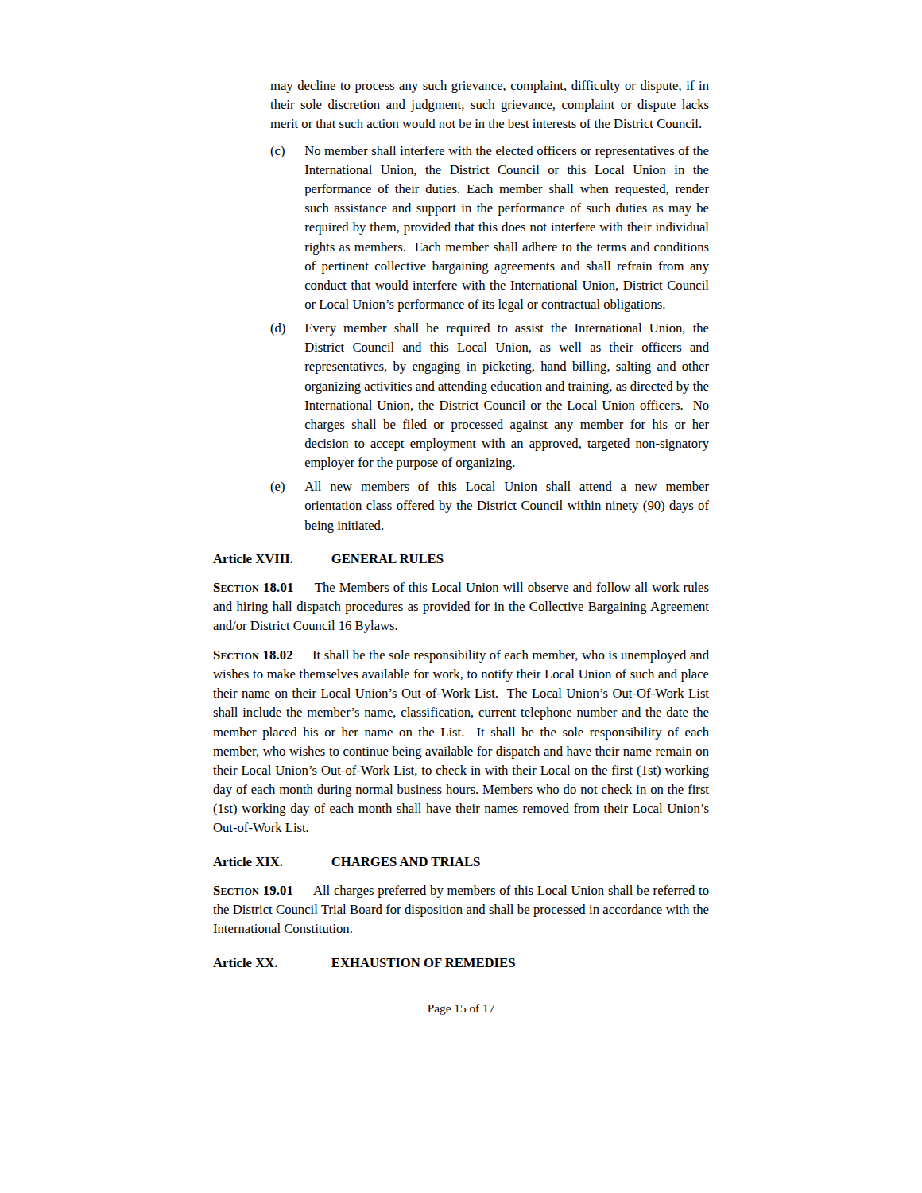may decline to process any such grievance, complaint, difficulty or dispute, if in their sole discretion and judgment, such grievance, complaint or dispute lacks merit or that such action would not be in the best interests of the District Council.
(c) No member shall interfere with the elected officers or representatives of the International Union, the District Council or this Local Union in the performance of their duties. Each member shall when requested, render such assistance and support in the performance of such duties as may be required by them, provided that this does not interfere with their individual rights as members. Each member shall adhere to the terms and conditions of pertinent collective bargaining agreements and shall refrain from any conduct that would interfere with the International Union, District Council or Local Union’s performance of its legal or contractual obligations.
(d) Every member shall be required to assist the International Union, the District Council and this Local Union, as well as their officers and representatives, by engaging in picketing, hand billing, salting and other organizing activities and attending education and training, as directed by the International Union, the District Council or the Local Union officers. No charges shall be filed or processed against any member for his or her decision to accept employment with an approved, targeted non-signatory employer for the purpose of organizing.
(e) All new members of this Local Union shall attend a new member orientation class offered by the District Council within ninety (90) days of being initiated.
Article XVIII. GENERAL RULES
Section 18.01 The Members of this Local Union will observe and follow all work rules and hiring hall dispatch procedures as provided for in the Collective Bargaining Agreement and/or District Council 16 Bylaws.
Section 18.02 It shall be the sole responsibility of each member, who is unemployed and wishes to make themselves available for work, to notify their Local Union of such and place their name on their Local Union’s Out-of-Work List. The Local Union’s Out-Of-Work List shall include the member’s name, classification, current telephone number and the date the member placed his or her name on the List. It shall be the sole responsibility of each member, who wishes to continue being available for dispatch and have their name remain on their Local Union’s Out-of-Work List, to check in with their Local on the first (1st) working day of each month during normal business hours. Members who do not check in on the first (1st) working day of each month shall have their names removed from their Local Union’s Out-of-Work List.
Article XIX. CHARGES AND TRIALS
Section 19.01 All charges preferred by members of this Local Union shall be referred to the District Council Trial Board for disposition and shall be processed in accordance with the International Constitution.
Article XX. EXHAUSTION OF REMEDIES
Page 15 of 17